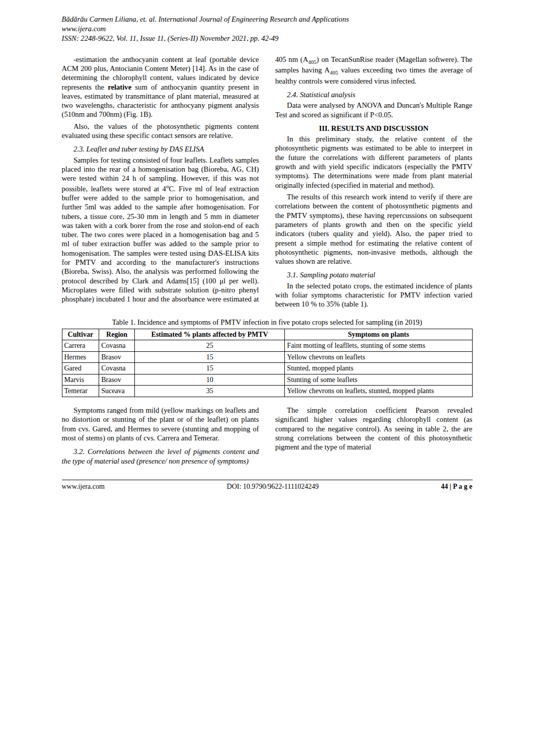Bădărău Carmen Liliana, et. al. International Journal of Engineering Research and Applications
www.ijera.com
ISSN: 2248-9622, Vol. 11, Issue 11, (Series-II) November 2021, pp. 42-49
-estimation the anthocyanin content at leaf (portable device ACM 200 plus, Antocianin Content Meter) [14]. As in the case of determining the chlorophyll content, values indicated by device represents the relative sum of anthocyanin quantity present in leaves, estimated by transmittance of plant material, measured at two wavelengths, characteristic for anthocyany pigment analysis (510nm and 700nm) (Fig. 1B).
Also, the values of the photosynthetic pigments content evaluated using these specific contact sensors are relative.
2.3. Leaflet and tuber testing by DAS ELISA
Samples for testing consisted of four leaflets. Leaflets samples placed into the rear of a homogenisation bag (Bioreba, AG, CH) were tested within 24 h of sampling. However, if this was not possible, leaflets were stored at 4oC. Five ml of leaf extraction buffer were added to the sample prior to homogenisation, and further 5ml was added to the sample after homogenisation. For tubers, a tissue core, 25-30 mm in length and 5 mm in diameter was taken with a cork borer from the rose and stolon-end of each tuber. The two cores were placed in a homogenisation bag and 5 ml of tuber extraction buffer was added to the sample prior to homogenisation. The samples were tested using DAS-ELISA kits for PMTV and according to the manufacturer's instructions (Bioreba, Swiss). Also, the analysis was performed following the protocol described by Clark and Adams[15] (100 μl per well). Microplates were filled with substrate solution (p-nitro phenyl phosphate) incubated 1 hour and the absorbance were estimated at 405 nm (A405) on TecanSunRise reader (Magellan softwere). The samples having A405 values exceeding two times the average of healthy controls were considered virus infected.
2.4. Statistical analysis
Data were analysed by ANOVA and Duncan's Multiple Range Test and scored as significant if P<0.05.
III. RESULTS AND DISCUSSION
In this preliminary study, the relative content of the photosynthetic pigments was estimated to be able to interpret in the future the correlations with different parameters of plants growth and with yield specific indicators (especially the PMTV symptoms). The determinations were made from plant material originally infected (specified in material and method).
The results of this research work intend to verify if there are correlations between the content of photosynthetic pigments and the PMTV symptoms), these having repercussions on subsequent parameters of plants growth and then on the specific yield indicators (tubers quality and yield). Also, the paper tried to present a simple method for estimating the relative content of photosynthetic pigments, non-invasive methods, although the values shown are relative.
3.1. Sampling potato material
In the selected potato crops, the estimated incidence of plants with foliar symptoms characteristic for PMTV infection varied between 10 % to 35% (table 1).
Table 1. Incidence and symptoms of PMTV infection in five potato crops selected for sampling (in 2019)
| Cultivar | Region | Estimated % plants affected by PMTV | Symptoms on plants |
| --- | --- | --- | --- |
| Carrera | Covasna | 25 | Faint motting of leafllets, stunting of some stems |
| Hermes | Brasov | 15 | Yellow chevrons on leaflets |
| Gared | Covasna | 15 | Stunted, mopped plants |
| Marvis | Brasov | 10 | Stunting of some leaflets |
| Temerar | Suceava | 35 | Yellow chevrons on leaflets, stunted, mopped plants |
Symptoms ranged from mild (yellow markings on leaflets and no distortion or stunting of the plant or of the leaflet) on plants from cvs. Gared, and Hermes to severe (stunting and mopping of most of stems) on plants of cvs. Carrera and Temerar.
3.2. Correlations between the level of pigments content and the type of material used (presence/ non presence of symptoms)
The simple correlation coefficient Pearson revealed significantl higher values regarding chlorophyll content (as compared to the negative control). As seeing in table 2, the are strong correlations between the content of this photosynthetic pigment and the type of material
www.ijera.com DOI: 10.9790/9622-1111024249 44 | P a g e